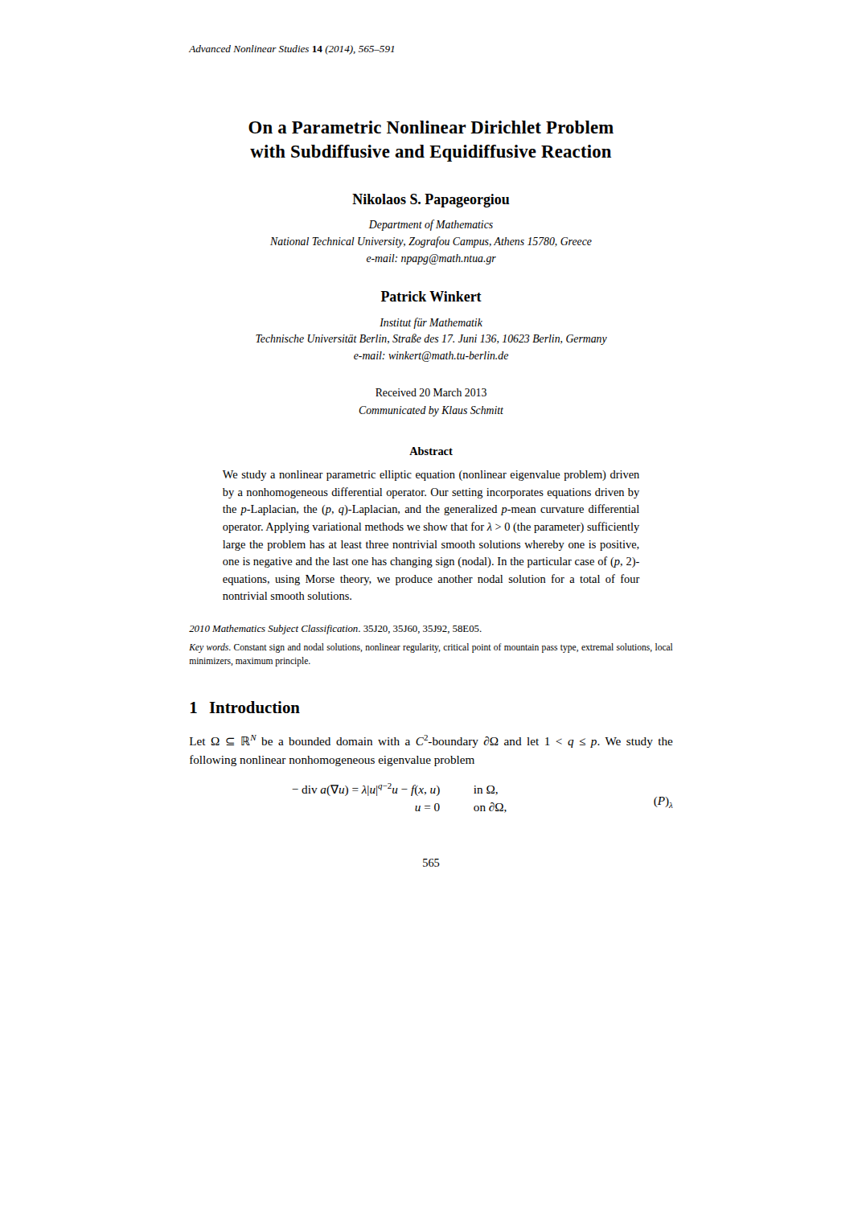Advanced Nonlinear Studies 14 (2014), 565–591
On a Parametric Nonlinear Dirichlet Problem
with Subdiffusive and Equidiffusive Reaction
Nikolaos S. Papageorgiou
Department of Mathematics
National Technical University, Zografou Campus, Athens 15780, Greece
e-mail: npapg@math.ntua.gr
Patrick Winkert
Institut für Mathematik
Technische Universität Berlin, Straße des 17. Juni 136, 10623 Berlin, Germany
e-mail: winkert@math.tu-berlin.de
Received 20 March 2013
Communicated by Klaus Schmitt
Abstract
We study a nonlinear parametric elliptic equation (nonlinear eigenvalue problem) driven by a nonhomogeneous differential operator. Our setting incorporates equations driven by the p-Laplacian, the (p, q)-Laplacian, and the generalized p-mean curvature differential operator. Applying variational methods we show that for λ > 0 (the parameter) sufficiently large the problem has at least three nontrivial smooth solutions whereby one is positive, one is negative and the last one has changing sign (nodal). In the particular case of (p, 2)-equations, using Morse theory, we produce another nodal solution for a total of four nontrivial smooth solutions.
2010 Mathematics Subject Classification. 35J20, 35J60, 35J92, 58E05.
Key words. Constant sign and nodal solutions, nonlinear regularity, critical point of mountain pass type, extremal solutions, local minimizers, maximum principle.
1 Introduction
Let Ω ⊆ ℝN be a bounded domain with a C2-boundary ∂Ω and let 1 < q ≤ p. We study the following nonlinear nonhomogeneous eigenvalue problem
− div a(∇u) = λ|u|q−2u − f(x, u)
in Ω,
u = 0
on ∂Ω,
(P)λ
565